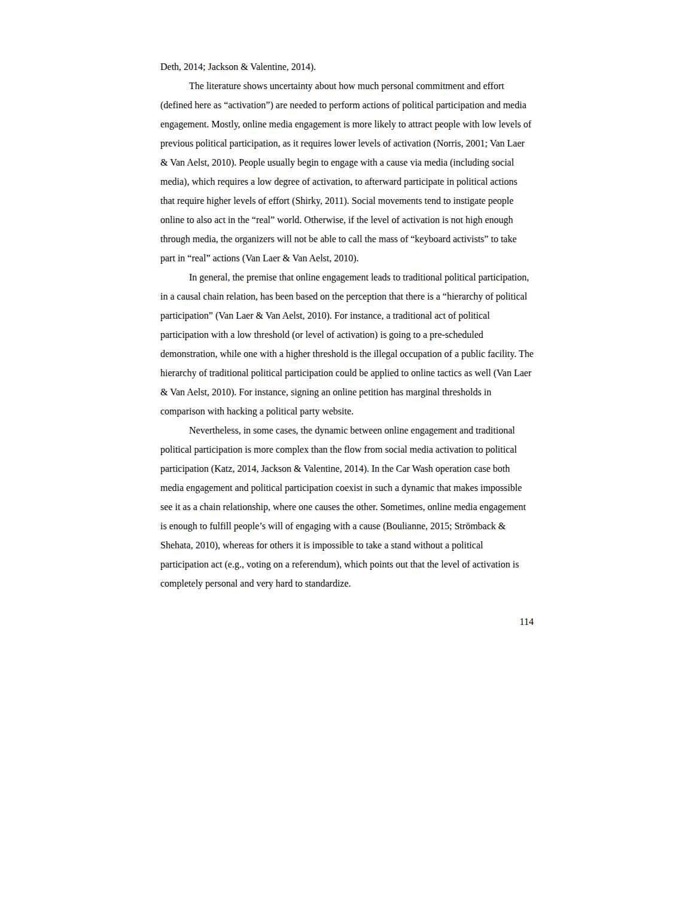Deth, 2014; Jackson & Valentine, 2014).
The literature shows uncertainty about how much personal commitment and effort (defined here as “activation”) are needed to perform actions of political participation and media engagement. Mostly, online media engagement is more likely to attract people with low levels of previous political participation, as it requires lower levels of activation (Norris, 2001; Van Laer & Van Aelst, 2010). People usually begin to engage with a cause via media (including social media), which requires a low degree of activation, to afterward participate in political actions that require higher levels of effort (Shirky, 2011). Social movements tend to instigate people online to also act in the “real” world. Otherwise, if the level of activation is not high enough through media, the organizers will not be able to call the mass of “keyboard activists” to take part in “real” actions (Van Laer & Van Aelst, 2010).
In general, the premise that online engagement leads to traditional political participation, in a causal chain relation, has been based on the perception that there is a “hierarchy of political participation” (Van Laer & Van Aelst, 2010). For instance, a traditional act of political participation with a low threshold (or level of activation) is going to a pre-scheduled demonstration, while one with a higher threshold is the illegal occupation of a public facility. The hierarchy of traditional political participation could be applied to online tactics as well (Van Laer & Van Aelst, 2010). For instance, signing an online petition has marginal thresholds in comparison with hacking a political party website.
Nevertheless, in some cases, the dynamic between online engagement and traditional political participation is more complex than the flow from social media activation to political participation (Katz, 2014, Jackson & Valentine, 2014). In the Car Wash operation case both media engagement and political participation coexist in such a dynamic that makes impossible see it as a chain relationship, where one causes the other. Sometimes, online media engagement is enough to fulfill people’s will of engaging with a cause (Boulianne, 2015; Strömback & Shehata, 2010), whereas for others it is impossible to take a stand without a political participation act (e.g., voting on a referendum), which points out that the level of activation is completely personal and very hard to standardize.
114